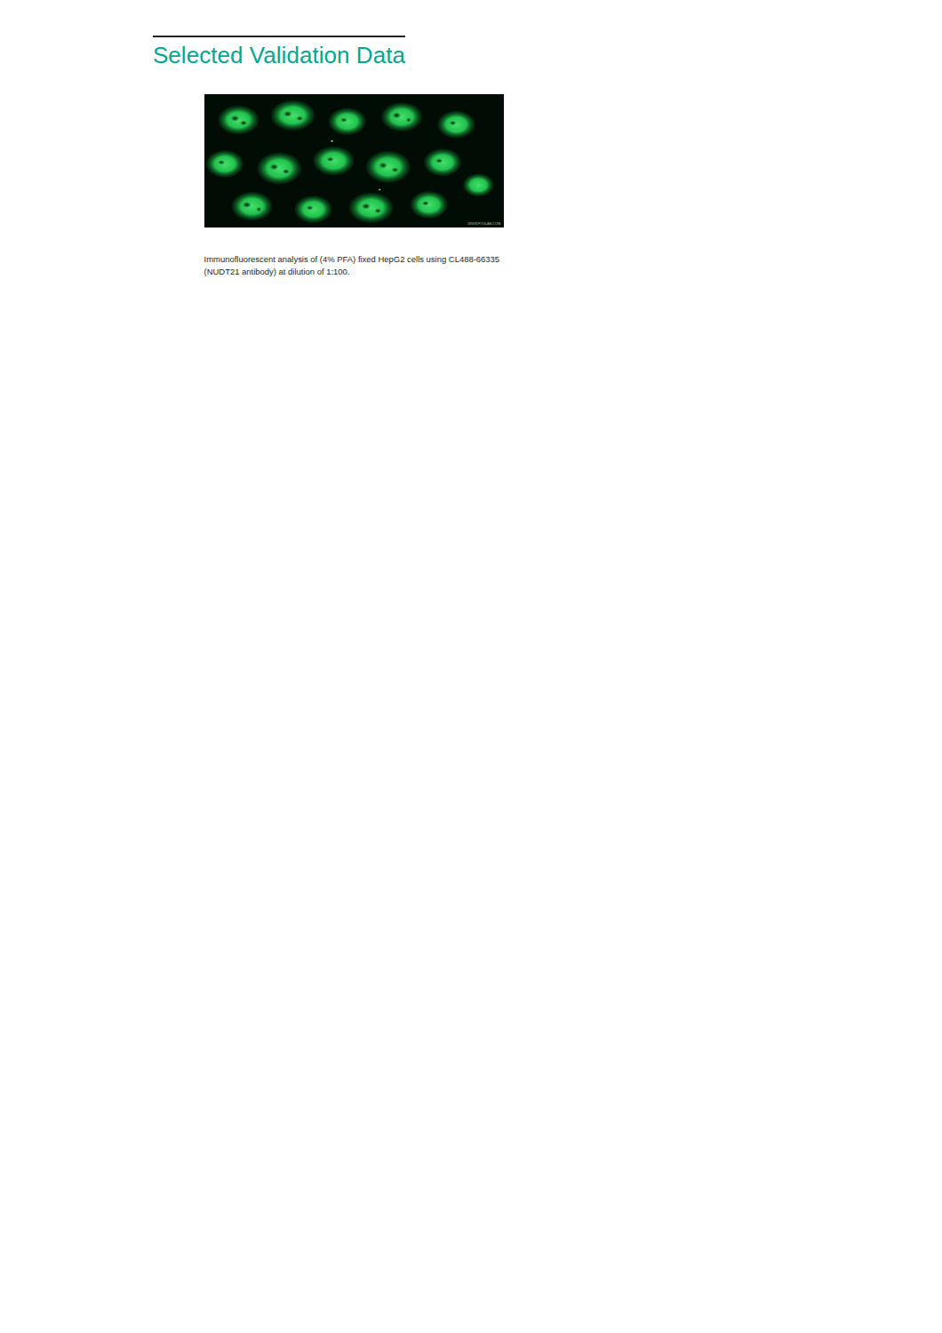Selected Validation Data
Immunofluorescent analysis of (4% PFA) fixed HepG2 cells using CL488-66335 (NUDT21 antibody) at dilution of 1:100.